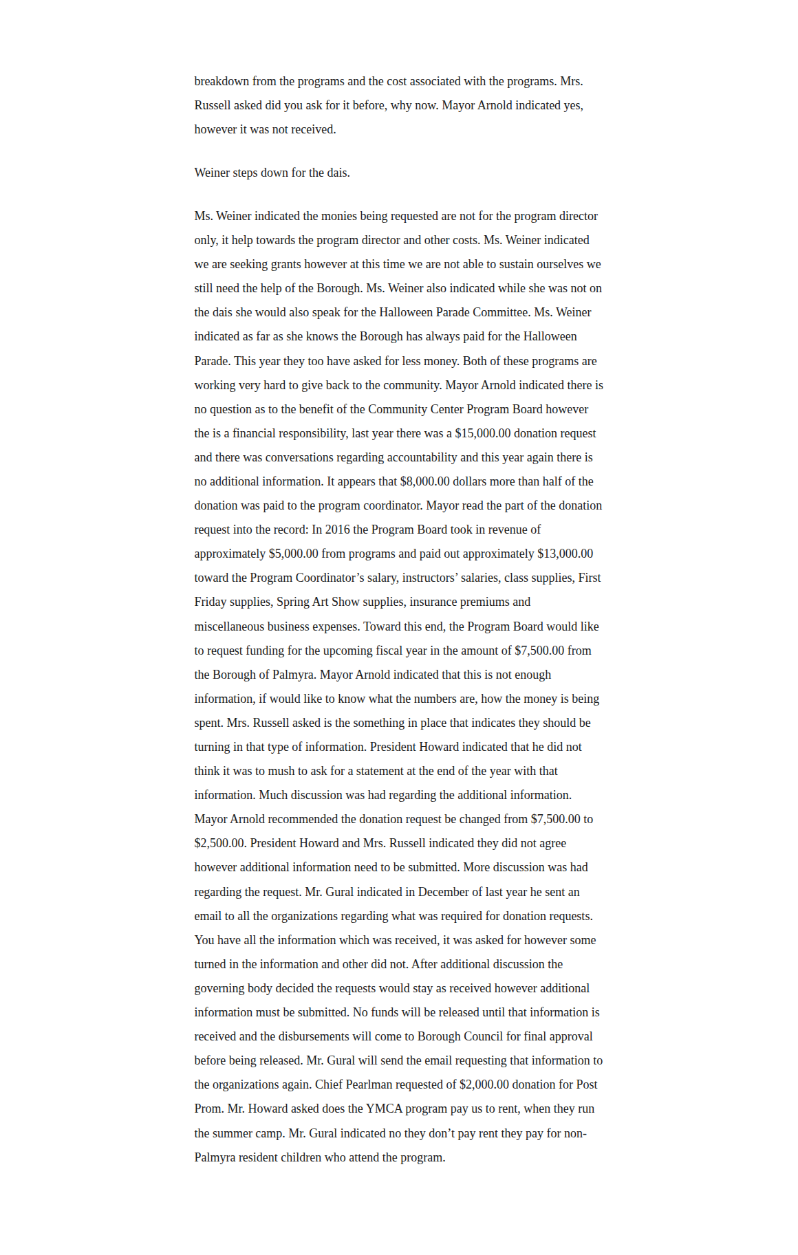breakdown from the programs and the cost associated with the programs. Mrs. Russell asked did you ask for it before, why now. Mayor Arnold indicated yes, however it was not received.
Weiner steps down for the dais.
Ms. Weiner indicated the monies being requested are not for the program director only, it help towards the program director and other costs. Ms. Weiner indicated we are seeking grants however at this time we are not able to sustain ourselves we still need the help of the Borough. Ms. Weiner also indicated while she was not on the dais she would also speak for the Halloween Parade Committee. Ms. Weiner indicated as far as she knows the Borough has always paid for the Halloween Parade. This year they too have asked for less money. Both of these programs are working very hard to give back to the community. Mayor Arnold indicated there is no question as to the benefit of the Community Center Program Board however the is a financial responsibility, last year there was a $15,000.00 donation request and there was conversations regarding accountability and this year again there is no additional information. It appears that $8,000.00 dollars more than half of the donation was paid to the program coordinator. Mayor read the part of the donation request into the record: In 2016 the Program Board took in revenue of approximately $5,000.00 from programs and paid out approximately $13,000.00 toward the Program Coordinator’s salary, instructors’ salaries, class supplies, First Friday supplies, Spring Art Show supplies, insurance premiums and miscellaneous business expenses. Toward this end, the Program Board would like to request funding for the upcoming fiscal year in the amount of $7,500.00 from the Borough of Palmyra. Mayor Arnold indicated that this is not enough information, if would like to know what the numbers are, how the money is being spent. Mrs. Russell asked is the something in place that indicates they should be turning in that type of information. President Howard indicated that he did not think it was to mush to ask for a statement at the end of the year with that information. Much discussion was had regarding the additional information. Mayor Arnold recommended the donation request be changed from $7,500.00 to $2,500.00. President Howard and Mrs. Russell indicated they did not agree however additional information need to be submitted. More discussion was had regarding the request. Mr. Gural indicated in December of last year he sent an email to all the organizations regarding what was required for donation requests. You have all the information which was received, it was asked for however some turned in the information and other did not. After additional discussion the governing body decided the requests would stay as received however additional information must be submitted. No funds will be released until that information is received and the disbursements will come to Borough Council for final approval before being released. Mr. Gural will send the email requesting that information to the organizations again. Chief Pearlman requested of $2,000.00 donation for Post Prom. Mr. Howard asked does the YMCA program pay us to rent, when they run the summer camp. Mr. Gural indicated no they don’t pay rent they pay for non-Palmyra resident children who attend the program.